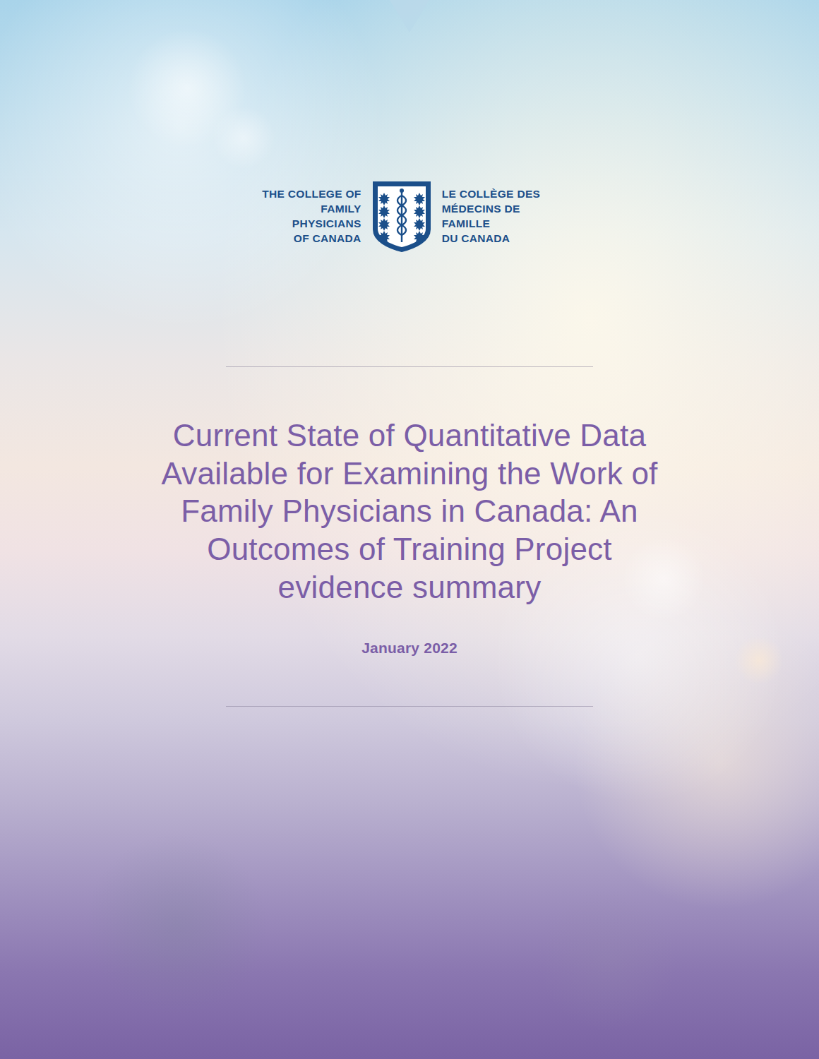THE COLLEGE OF
FAMILY PHYSICIANS
OF CANADA
LE COLLÈGE DES
MÉDECINS DE FAMILLE
DU CANADA
Current State of Quantitative Data Available for Examining the Work of Family Physicians in Canada: An Outcomes of Training Project evidence summary
January 2022